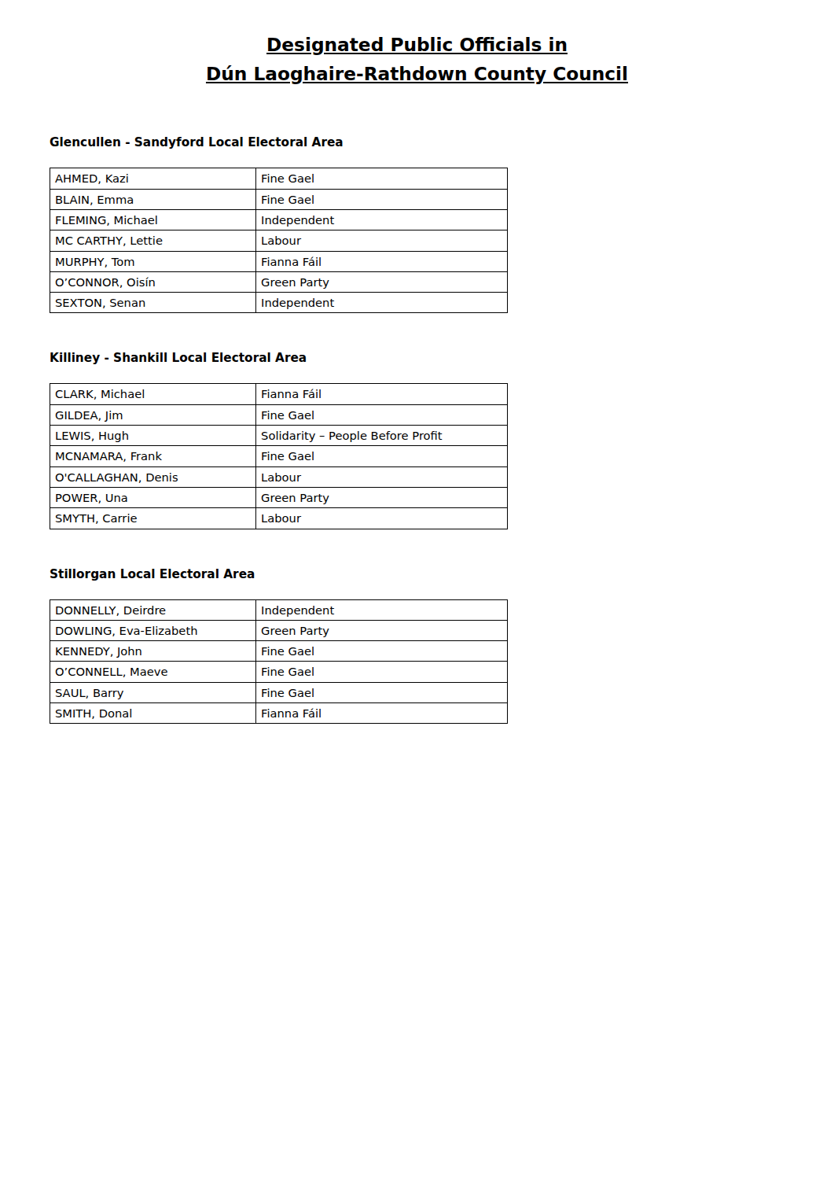Designated Public Officials in
Dún Laoghaire-Rathdown County Council
Glencullen - Sandyford Local Electoral Area
| AHMED, Kazi | Fine Gael |
| BLAIN, Emma | Fine Gael |
| FLEMING, Michael | Independent |
| MC CARTHY, Lettie | Labour |
| MURPHY, Tom | Fianna Fáil |
| O’CONNOR, Oisín | Green Party |
| SEXTON, Senan | Independent |
Killiney - Shankill Local Electoral Area
| CLARK, Michael | Fianna Fáil |
| GILDEA, Jim | Fine Gael |
| LEWIS, Hugh | Solidarity – People Before Profit |
| MCNAMARA, Frank | Fine Gael |
| O'CALLAGHAN, Denis | Labour |
| POWER, Una | Green Party |
| SMYTH, Carrie | Labour |
Stillorgan Local Electoral Area
| DONNELLY, Deirdre | Independent |
| DOWLING, Eva-Elizabeth | Green Party |
| KENNEDY, John | Fine Gael |
| O’CONNELL, Maeve | Fine Gael |
| SAUL, Barry | Fine Gael |
| SMITH, Donal | Fianna Fáil |